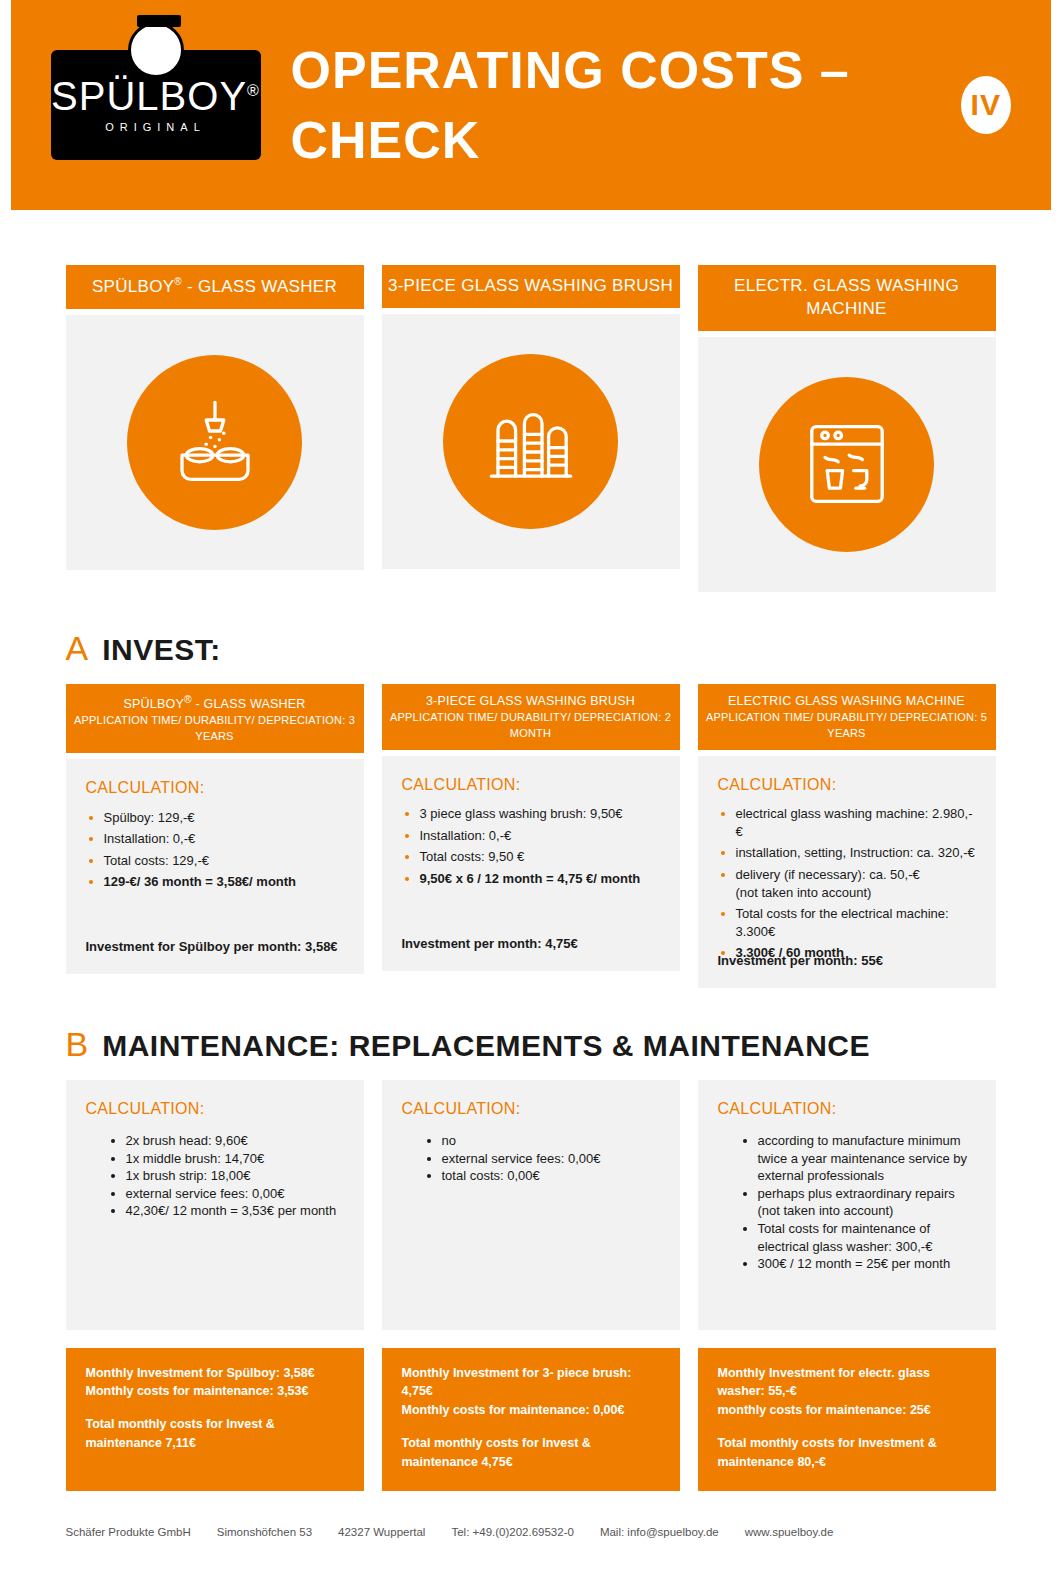SPÜLBOY®
ORIGINAL
OPERATING COSTS – CHECK IV
SPÜLBOY® - GLASS WASHER
3-PIECE GLASS WASHING BRUSH
ELECTR. GLASS WASHING MACHINE
A
INVEST:
SPÜLBOY® - GLASS WASHER APPLICATION TIME/ DURABILITY/ DEPRECIATION: 3 YEARS
CALCULATION:
Spülboy: 129,-€
Installation: 0,-€
Total costs: 129,-€
129-€/ 36 month = 3,58€/ month
Investment for Spülboy per month: 3,58€
3-PIECE GLASS WASHING BRUSH APPLICATION TIME/ DURABILITY/ DEPRECIATION: 2 MONTH
CALCULATION:
3 piece glass washing brush: 9,50€
Installation: 0,-€
Total costs: 9,50 €
9,50€ x 6 / 12 month = 4,75 €/ month
Investment per month: 4,75€
ELECTRIC GLASS WASHING MACHINE APPLICATION TIME/ DURABILITY/ DEPRECIATION: 5 YEARS
CALCULATION:
electrical glass washing machine: 2.980,- €
installation, setting, Instruction: ca. 320,-€
delivery (if necessary): ca. 50,-€
(not taken into account)
Total costs for the electrical machine: 3.300€
3.300€ / 60 month
Investment per month: 55€
B
MAINTENANCE: REPLACEMENTS & MAINTENANCE
CALCULATION:
2x brush head: 9,60€
1x middle brush: 14,70€
1x brush strip: 18,00€
external service fees: 0,00€
42,30€/ 12 month = 3,53€ per month
CALCULATION:
no
external service fees: 0,00€
total costs: 0,00€
CALCULATION:
according to manufacture minimum twice a year maintenance service by external professionals
perhaps plus extraordinary repairs (not taken into account)
Total costs for maintenance of electrical glass washer: 300,-€
300€ / 12 month = 25€ per month
Monthly Investment for Spülboy: 3,58€
Monthly costs for maintenance: 3,53€
Total monthly costs for Invest & maintenance 7,11€
Monthly Investment for 3- piece brush: 4,75€
Monthly costs for maintenance: 0,00€
Total monthly costs for Invest & maintenance 4,75€
Monthly Investment for electr. glass washer: 55,-€
monthly costs for maintenance: 25€
Total monthly costs for Investment & maintenance 80,-€
Schäfer Produkte GmbH Simonshöfchen 53 42327 Wuppertal Tel: +49.(0)202.69532-0 Mail: info@spuelboy.de www.spuelboy.de